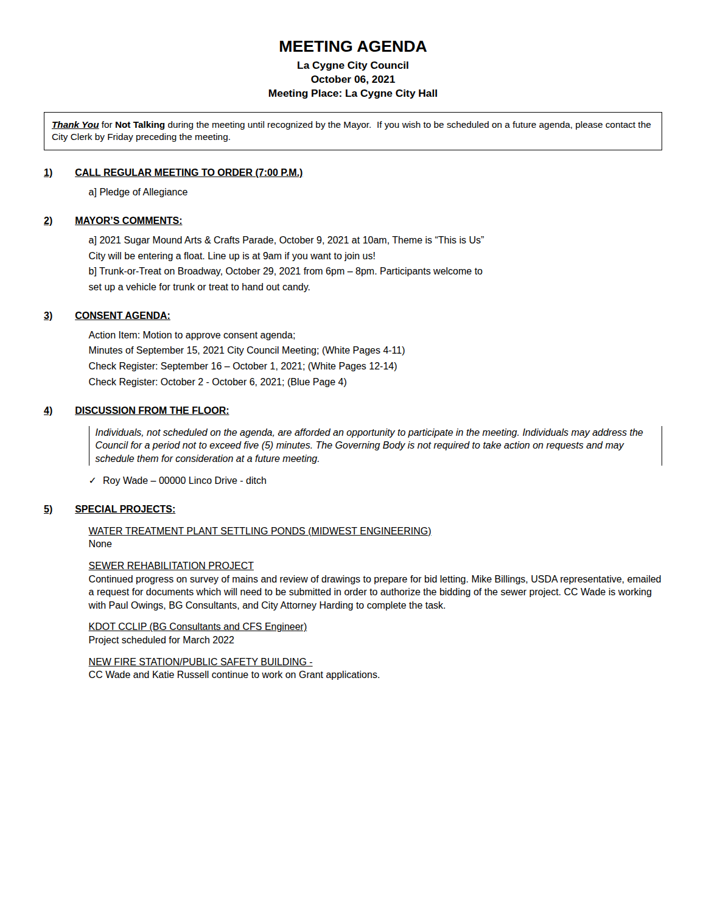MEETING AGENDA
La Cygne City Council
October 06, 2021
Meeting Place: La Cygne City Hall
Thank You for Not Talking during the meeting until recognized by the Mayor. If you wish to be scheduled on a future agenda, please contact the City Clerk by Friday preceding the meeting.
1) CALL REGULAR MEETING TO ORDER (7:00 P.M.)
a] Pledge of Allegiance
2) MAYOR’S COMMENTS:
a] 2021 Sugar Mound Arts & Crafts Parade, October 9, 2021 at 10am, Theme is “This is Us”
City will be entering a float. Line up is at 9am if you want to join us!
b] Trunk-or-Treat on Broadway, October 29, 2021 from 6pm – 8pm. Participants welcome to
set up a vehicle for trunk or treat to hand out candy.
3) CONSENT AGENDA:
Action Item: Motion to approve consent agenda;
Minutes of September 15, 2021 City Council Meeting; (White Pages 4-11)
Check Register: September 16 – October 1, 2021; (White Pages 12-14)
Check Register: October 2 - October 6, 2021; (Blue Page 4)
4) DISCUSSION FROM THE FLOOR:
Individuals, not scheduled on the agenda, are afforded an opportunity to participate in the meeting. Individuals may address the Council for a period not to exceed five (5) minutes. The Governing Body is not required to take action on requests and may schedule them for consideration at a future meeting.
✓Roy Wade – 00000 Linco Drive - ditch
5) SPECIAL PROJECTS:
WATER TREATMENT PLANT SETTLING PONDS (MIDWEST ENGINEERING)
None
SEWER REHABILITATION PROJECT
Continued progress on survey of mains and review of drawings to prepare for bid letting. Mike Billings, USDA representative, emailed a request for documents which will need to be submitted in order to authorize the bidding of the sewer project. CC Wade is working with Paul Owings, BG Consultants, and City Attorney Harding to complete the task.
KDOT CCLIP (BG Consultants and CFS Engineer)
Project scheduled for March 2022
NEW FIRE STATION/PUBLIC SAFETY BUILDING -
CC Wade and Katie Russell continue to work on Grant applications.